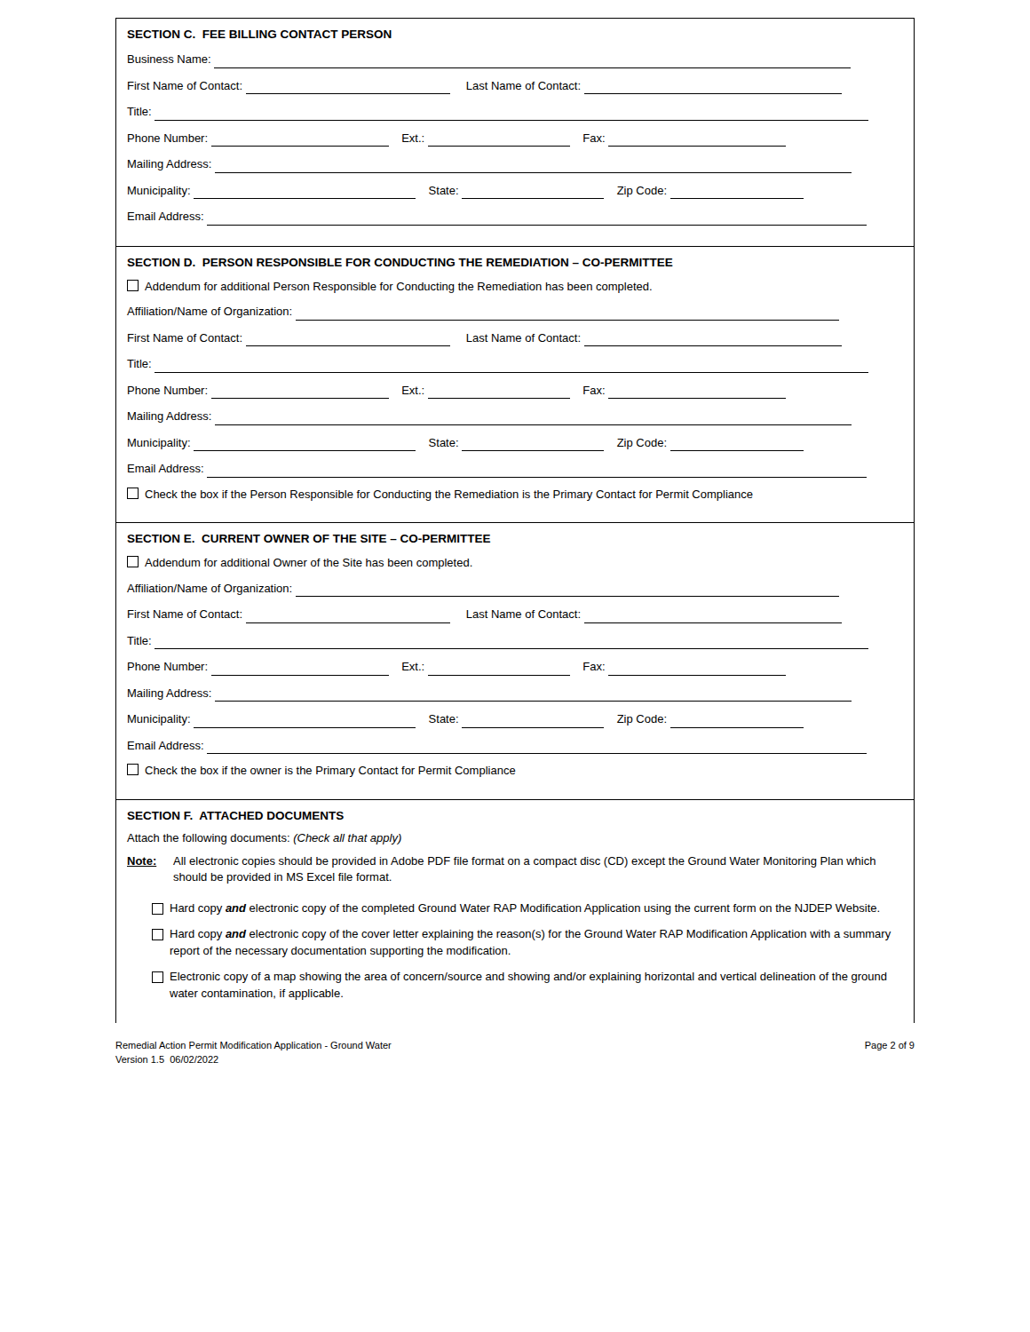SECTION C. FEE BILLING CONTACT PERSON
Business Name:
First Name of Contact: Last Name of Contact:
Title:
Phone Number: Ext.: Fax:
Mailing Address:
Municipality: State: Zip Code:
Email Address:
SECTION D. PERSON RESPONSIBLE FOR CONDUCTING THE REMEDIATION – CO-PERMITTEE
Addendum for additional Person Responsible for Conducting the Remediation has been completed.
Affiliation/Name of Organization:
First Name of Contact: Last Name of Contact:
Title:
Phone Number: Ext.: Fax:
Mailing Address:
Municipality: State: Zip Code:
Email Address:
Check the box if the Person Responsible for Conducting the Remediation is the Primary Contact for Permit Compliance
SECTION E. CURRENT OWNER OF THE SITE – CO-PERMITTEE
Addendum for additional Owner of the Site has been completed.
Affiliation/Name of Organization:
First Name of Contact: Last Name of Contact:
Title:
Phone Number: Ext.: Fax:
Mailing Address:
Municipality: State: Zip Code:
Email Address:
Check the box if the owner is the Primary Contact for Permit Compliance
SECTION F. ATTACHED DOCUMENTS
Attach the following documents: (Check all that apply)
Note: All electronic copies should be provided in Adobe PDF file format on a compact disc (CD) except the Ground Water Monitoring Plan which should be provided in MS Excel file format.
Hard copy and electronic copy of the completed Ground Water RAP Modification Application using the current form on the NJDEP Website.
Hard copy and electronic copy of the cover letter explaining the reason(s) for the Ground Water RAP Modification Application with a summary report of the necessary documentation supporting the modification.
Electronic copy of a map showing the area of concern/source and showing and/or explaining horizontal and vertical delineation of the ground water contamination, if applicable.
Remedial Action Permit Modification Application - Ground Water
Version 1.5 06/02/2022
Page 2 of 9